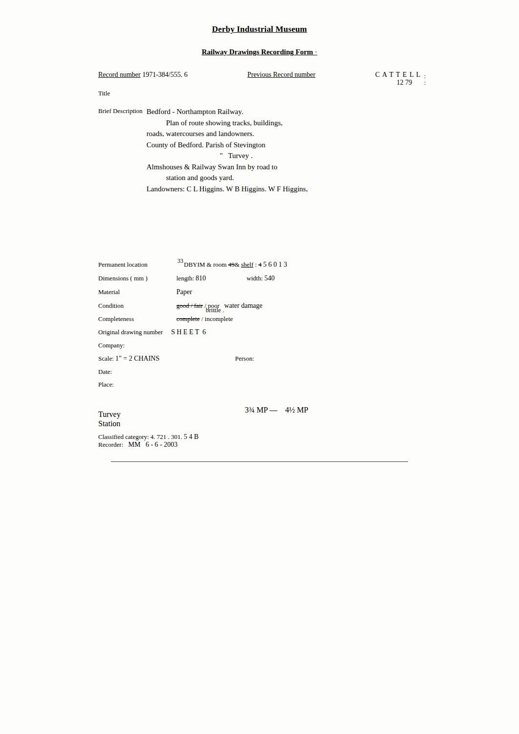Derby Industrial Museum
Railway Drawings Recording Form ·
:
:
Record number 1971-384/555. 6
Previous Record number
C A T T E L L 12 79
Title
Brief Description
Bedford - Northampton Railway. Plan of route showing tracks, buildings, roads, watercourses and landowners. County of Bedford. Parish of Stevington " Turvey . Almshouses & Railway Swan Inn by road to station and goods yard. Landowners: C L Higgins. W B Higgins. W F Higgins,
Permanent location
33 DBYIM & room 49& shelf : 4 5 6 0 1 3
Dimensions ( mm )
length: 810 width: 540
Material
Paper
Condition
good / fair / poor water damage brittle .
Completeness
complete / incomplete
Original drawing number
S H E E T 6
Company:
Scale: 1" = 2 CHAINS
Person:
Date:
Place:
3¾ MP — 4½ MP
Turvey
Station
Classified category: 4. 721 . 301. 5 4 B
Recorder: MM 6 - 6 - 2003